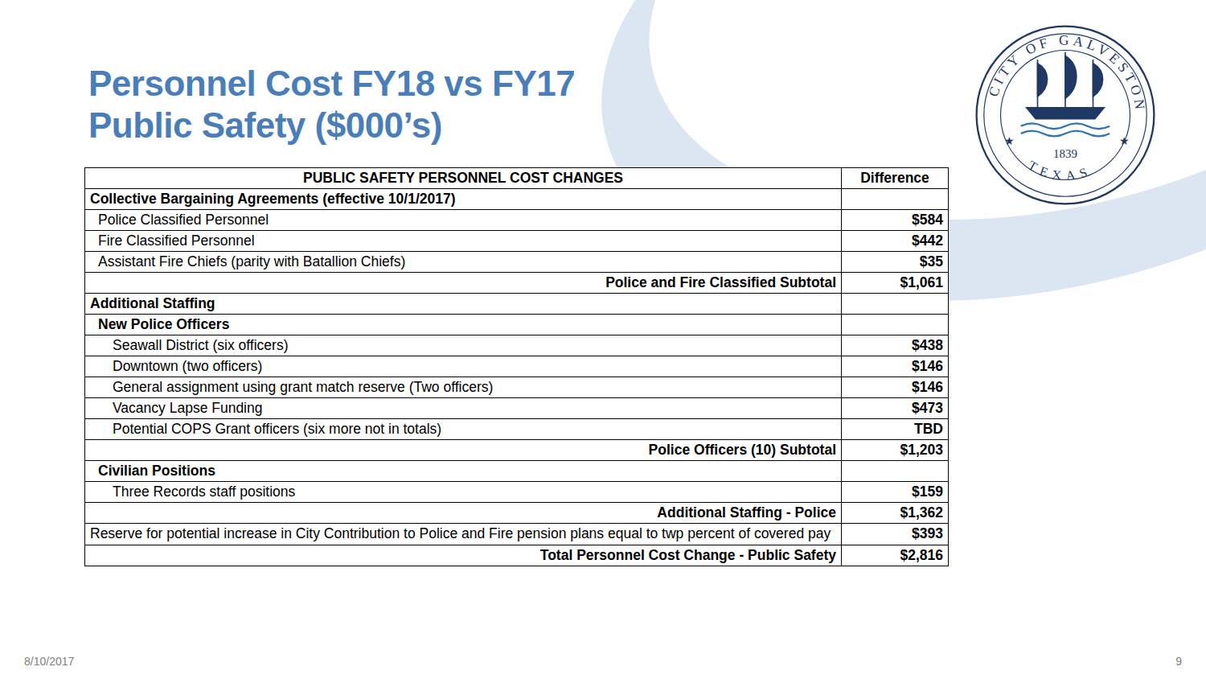CITY OF GALVESTON TEXAS 1839 ★ ★
Personnel Cost FY18 vs FY17
Public Safety ($000’s)
| PUBLIC SAFETY PERSONNEL COST CHANGES | Difference |
| --- | --- |
| Collective Bargaining Agreements (effective 10/1/2017) | |
| Police Classified Personnel | $584 |
| Fire Classified Personnel | $442 |
| Assistant Fire Chiefs (parity with Batallion Chiefs) | $35 |
| Police and Fire Classified Subtotal | $1,061 |
| Additional Staffing | |
| New Police Officers | |
| Seawall District (six officers) | $438 |
| Downtown (two officers) | $146 |
| General assignment using grant match reserve (Two officers) | $146 |
| Vacancy Lapse Funding | $473 |
| Potential COPS Grant officers (six more not in totals) | TBD |
| Police Officers (10) Subtotal | $1,203 |
| Civilian Positions | |
| Three Records staff positions | $159 |
| Additional Staffing - Police | $1,362 |
| Reserve for potential increase in City Contribution to Police and Fire pension plans equal to twp percent of covered pay | $393 |
| Total Personnel Cost Change - Public Safety | $2,816 |
8/10/2017
9